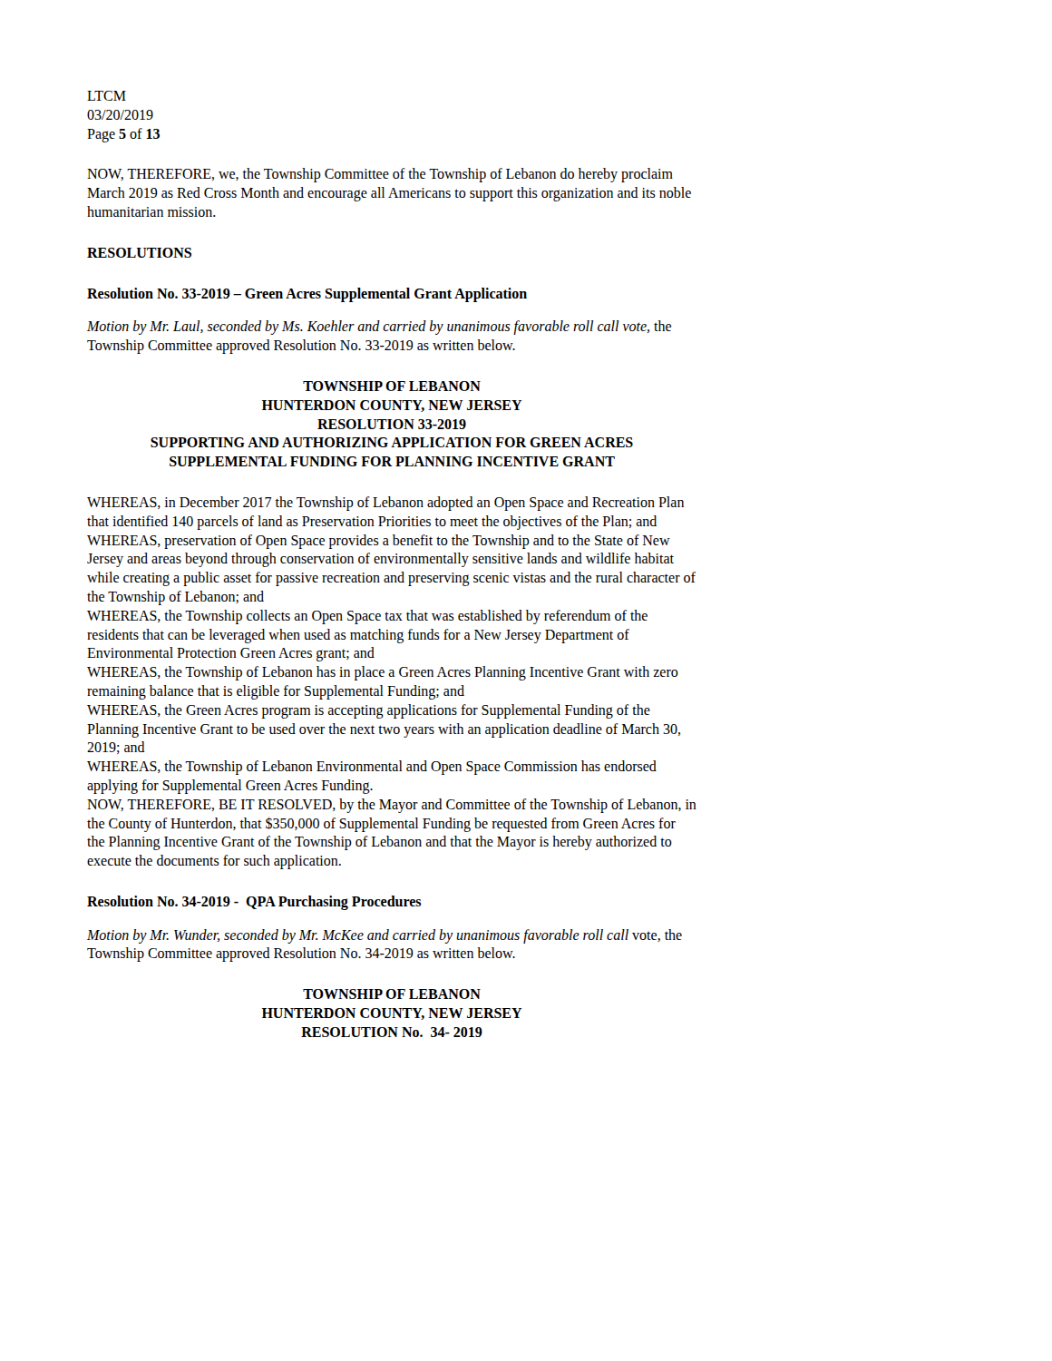LTCM
03/20/2019
Page 5 of 13
NOW, THEREFORE, we, the Township Committee of the Township of Lebanon do hereby proclaim March 2019 as Red Cross Month and encourage all Americans to support this organization and its noble humanitarian mission.
RESOLUTIONS
Resolution No. 33-2019 – Green Acres Supplemental Grant Application
Motion by Mr. Laul, seconded by Ms. Koehler and carried by unanimous favorable roll call vote, the Township Committee approved Resolution No. 33-2019 as written below.
TOWNSHIP OF LEBANON
HUNTERDON COUNTY, NEW JERSEY
RESOLUTION 33-2019
SUPPORTING AND AUTHORIZING APPLICATION FOR GREEN ACRES
SUPPLEMENTAL FUNDING FOR PLANNING INCENTIVE GRANT
WHEREAS, in December 2017 the Township of Lebanon adopted an Open Space and Recreation Plan that identified 140 parcels of land as Preservation Priorities to meet the objectives of the Plan; and
WHEREAS, preservation of Open Space provides a benefit to the Township and to the State of New Jersey and areas beyond through conservation of environmentally sensitive lands and wildlife habitat while creating a public asset for passive recreation and preserving scenic vistas and the rural character of the Township of Lebanon; and
WHEREAS, the Township collects an Open Space tax that was established by referendum of the residents that can be leveraged when used as matching funds for a New Jersey Department of Environmental Protection Green Acres grant; and
WHEREAS, the Township of Lebanon has in place a Green Acres Planning Incentive Grant with zero remaining balance that is eligible for Supplemental Funding; and
WHEREAS, the Green Acres program is accepting applications for Supplemental Funding of the Planning Incentive Grant to be used over the next two years with an application deadline of March 30, 2019; and
WHEREAS, the Township of Lebanon Environmental and Open Space Commission has endorsed applying for Supplemental Green Acres Funding.
NOW, THEREFORE, BE IT RESOLVED, by the Mayor and Committee of the Township of Lebanon, in the County of Hunterdon, that $350,000 of Supplemental Funding be requested from Green Acres for the Planning Incentive Grant of the Township of Lebanon and that the Mayor is hereby authorized to execute the documents for such application.
Resolution No. 34-2019 - QPA Purchasing Procedures
Motion by Mr. Wunder, seconded by Mr. McKee and carried by unanimous favorable roll call vote, the Township Committee approved Resolution No. 34-2019 as written below.
TOWNSHIP OF LEBANON
HUNTERDON COUNTY, NEW JERSEY
RESOLUTION No. 34- 2019